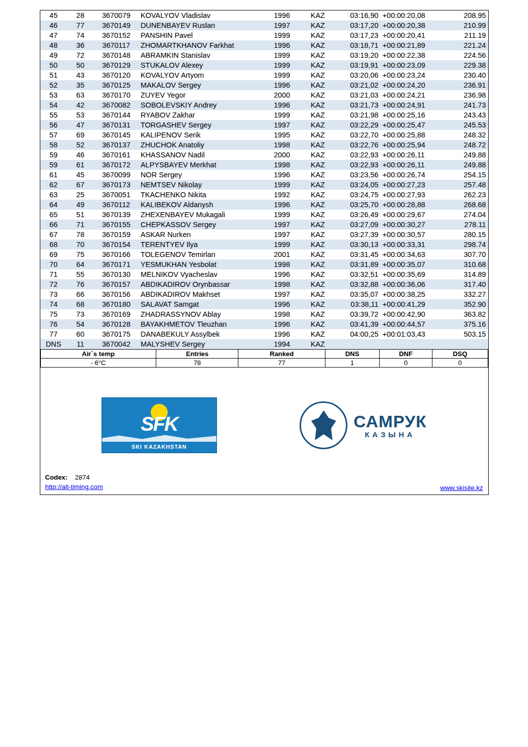| 45 | 28 | 3670079 | KOVALYOV Vladislav | 1996 | KAZ | 03:16,90 | +00:00:20,08 | 208.95 |
| 46 | 77 | 3670149 | DUNENBAYEV Ruslan | 1997 | KAZ | 03:17,20 | +00:00:20,38 | 210.99 |
| 47 | 74 | 3670152 | PANSHIN Pavel | 1999 | KAZ | 03:17,23 | +00:00:20,41 | 211.19 |
| 48 | 36 | 3670117 | ZHOMARTKHANOV Farkhat | 1996 | KAZ | 03:18,71 | +00:00:21,89 | 221.24 |
| 49 | 72 | 3670148 | ABRAMKIN Stanislav | 1999 | KAZ | 03:19,20 | +00:00:22,38 | 224.56 |
| 50 | 50 | 3670129 | STUKALOV Alexey | 1999 | KAZ | 03:19,91 | +00:00:23,09 | 229.38 |
| 51 | 43 | 3670120 | KOVALYOV Artyom | 1999 | KAZ | 03:20,06 | +00:00:23,24 | 230.40 |
| 52 | 35 | 3670125 | MAKALOV Sergey | 1996 | KAZ | 03:21,02 | +00:00:24,20 | 236.91 |
| 53 | 63 | 3670170 | ZUYEV Yegor | 2000 | KAZ | 03:21,03 | +00:00:24,21 | 236.98 |
| 54 | 42 | 3670082 | SOBOLEVSKIY Andrey | 1996 | KAZ | 03:21,73 | +00:00:24,91 | 241.73 |
| 55 | 53 | 3670144 | RYABOV Zakhar | 1999 | KAZ | 03:21,98 | +00:00:25,16 | 243.43 |
| 56 | 47 | 3670131 | TORGASHEV Sergey | 1997 | KAZ | 03:22,29 | +00:00:25,47 | 245.53 |
| 57 | 69 | 3670145 | KALIPENOV Serik | 1995 | KAZ | 03:22,70 | +00:00:25,88 | 248.32 |
| 58 | 52 | 3670137 | ZHUCHOK Anatoliy | 1998 | KAZ | 03:22,76 | +00:00:25,94 | 248.72 |
| 59 | 46 | 3670161 | KHASSANOV Nadil | 2000 | KAZ | 03:22,93 | +00:00:26,11 | 249.88 |
| 59 | 61 | 3670172 | ALPYSBAYEV Merkhat | 1998 | KAZ | 03:22,93 | +00:00:26,11 | 249.88 |
| 61 | 45 | 3670099 | NOR Sergey | 1996 | KAZ | 03:23,56 | +00:00:26,74 | 254.15 |
| 62 | 67 | 3670173 | NEMTSEV Nikolay | 1999 | KAZ | 03:24,05 | +00:00:27,23 | 257.48 |
| 63 | 25 | 3670051 | TKACHENKO Nikita | 1992 | KAZ | 03:24,75 | +00:00:27,93 | 262.23 |
| 64 | 49 | 3670112 | KALIBEKOV Aldanysh | 1996 | KAZ | 03:25,70 | +00:00:28,88 | 268.68 |
| 65 | 51 | 3670139 | ZHEXENBAYEV Mukagali | 1999 | KAZ | 03:26,49 | +00:00:29,67 | 274.04 |
| 66 | 71 | 3670155 | CHEPKASSOV Sergey | 1997 | KAZ | 03:27,09 | +00:00:30,27 | 278.11 |
| 67 | 78 | 3670159 | ASKAR Nurken | 1997 | KAZ | 03:27,39 | +00:00:30,57 | 280.15 |
| 68 | 70 | 3670154 | TERENTYEV Ilya | 1999 | KAZ | 03:30,13 | +00:00:33,31 | 298.74 |
| 69 | 75 | 3670166 | TOLEGENOV Temirlan | 2001 | KAZ | 03:31,45 | +00:00:34,63 | 307.70 |
| 70 | 64 | 3670171 | YESMUKHAN Yesbolat | 1998 | KAZ | 03:31,89 | +00:00:35,07 | 310.68 |
| 71 | 55 | 3670130 | MELNIKOV Vyacheslav | 1996 | KAZ | 03:32,51 | +00:00:35,69 | 314.89 |
| 72 | 76 | 3670157 | ABDIKADIROV Orynbassar | 1998 | KAZ | 03:32,88 | +00:00:36,06 | 317.40 |
| 73 | 66 | 3670156 | ABDIKADIROV Makhset | 1997 | KAZ | 03:35,07 | +00:00:38,25 | 332.27 |
| 74 | 68 | 3670180 | SALAVAT Samgat | 1996 | KAZ | 03:38,11 | +00:00:41,29 | 352.90 |
| 75 | 73 | 3670169 | ZHADRASSYNOV Ablay | 1998 | KAZ | 03:39,72 | +00:00:42,90 | 363.82 |
| 76 | 54 | 3670128 | BAYAKHMETOV Tleuzhan | 1996 | KAZ | 03:41,39 | +00:00:44,57 | 375.16 |
| 77 | 60 | 3670175 | DANABEKULY Assylbek | 1996 | KAZ | 04:00,25 | +00:01:03,43 | 503.15 |
| DNS | 11 | 3670042 | MALYSHEV Sergey | 1994 | KAZ | | | |
| Air`s temp | Entries | Ranked | DNS | DNF | DSQ |
| --- | --- | --- | --- | --- | --- |
| - 6°C | 78 | 77 | 1 | 0 | 0 |
SFK
SKI KAZAKHSTAN
САМРУК
КАЗЫНА
Codex: 2874
http://alt-timing.com
www.skisite.kz